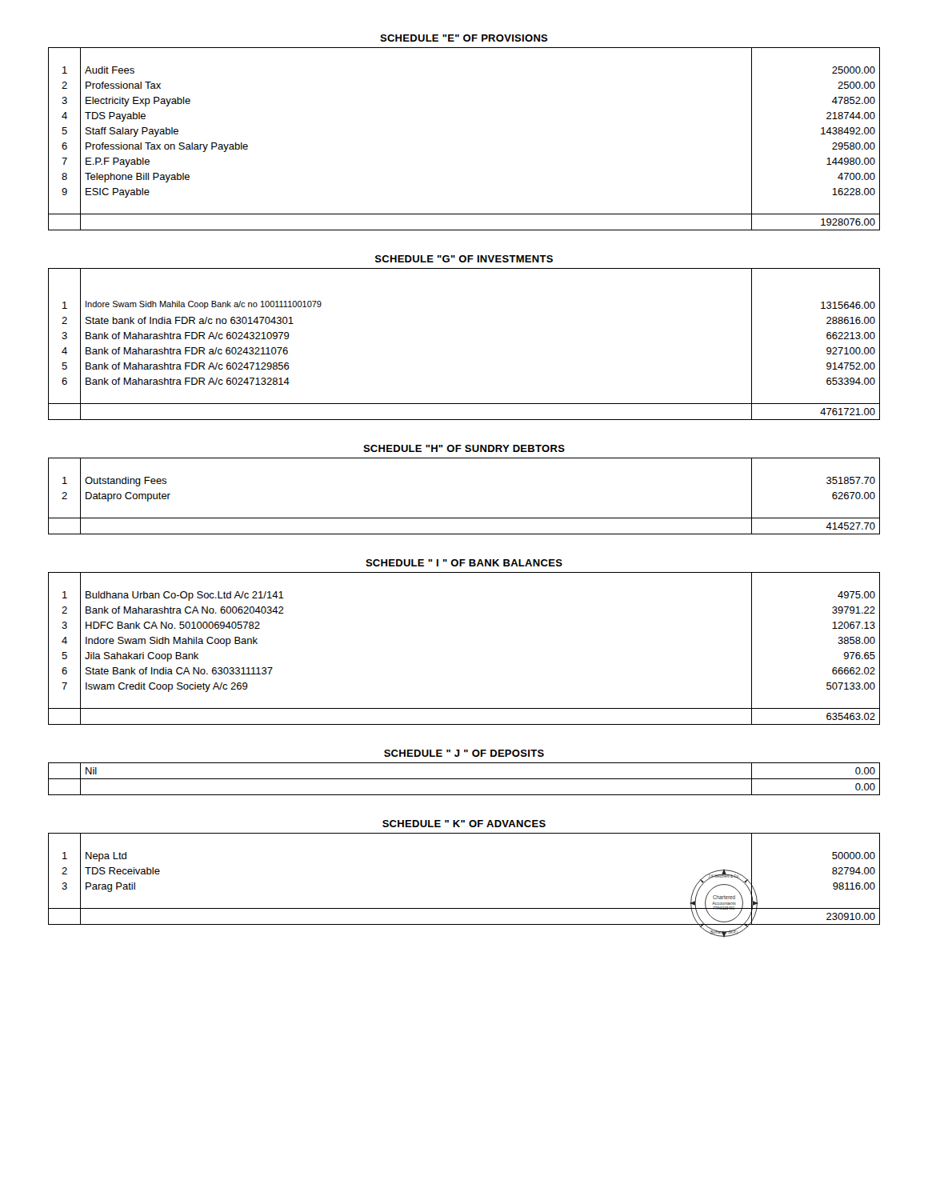SCHEDULE "E" OF PROVISIONS
| 1 | Audit Fees | 25000.00 |
| 2 | Professional Tax | 2500.00 |
| 3 | Electricity Exp Payable | 47852.00 |
| 4 | TDS Payable | 218744.00 |
| 5 | Staff Salary Payable | 1438492.00 |
| 6 | Professional Tax on Salary Payable | 29580.00 |
| 7 | E.P.F Payable | 144980.00 |
| 8 | Telephone Bill Payable | 4700.00 |
| 9 | ESIC Payable | 16228.00 |
| | | 1928076.00 |
SCHEDULE "G" OF INVESTMENTS
| 1 | Indore Swam Sidh Mahila Coop Bank a/c no 1001111001079 | 1315646.00 |
| 2 | State bank of India FDR a/c no 63014704301 | 288616.00 |
| 3 | Bank of Maharashtra FDR A/c 60243210979 | 662213.00 |
| 4 | Bank of Maharashtra FDR a/c 60243211076 | 927100.00 |
| 5 | Bank of Maharashtra FDR A/c 60247129856 | 914752.00 |
| 6 | Bank of Maharashtra FDR A/c 60247132814 | 653394.00 |
| | | 4761721.00 |
SCHEDULE "H" OF SUNDRY DEBTORS
| 1 | Outstanding Fees | 351857.70 |
| 2 | Datapro Computer | 62670.00 |
| | | 414527.70 |
SCHEDULE " I " OF BANK BALANCES
| 1 | Buldhana Urban Co-Op Soc.Ltd A/c 21/141 | 4975.00 |
| 2 | Bank of Maharashtra CA No. 60062040342 | 39791.22 |
| 3 | HDFC Bank CA No. 50100069405782 | 12067.13 |
| 4 | Indore Swam Sidh Mahila Coop Bank | 3858.00 |
| 5 | Jila Sahakari Coop Bank | 976.65 |
| 6 | State Bank of India CA No. 63033111137 | 66662.02 |
| 7 | Iswam Credit Coop Society A/c 269 | 507133.00 |
| | | 635463.02 |
SCHEDULE " J " OF DEPOSITS
| | Nil | 0.00 |
| | | 0.00 |
SCHEDULE " K" OF ADVANCES
| 1 | Nepa Ltd | 50000.00 |
| 2 | TDS Receivable | 82794.00 |
| 3 | Parag Patil | 98116.00 |
| | | 230910.00 |
Chartered Accountants FRN011540C J K Metchent & Co. Burhanpur (M.P.)